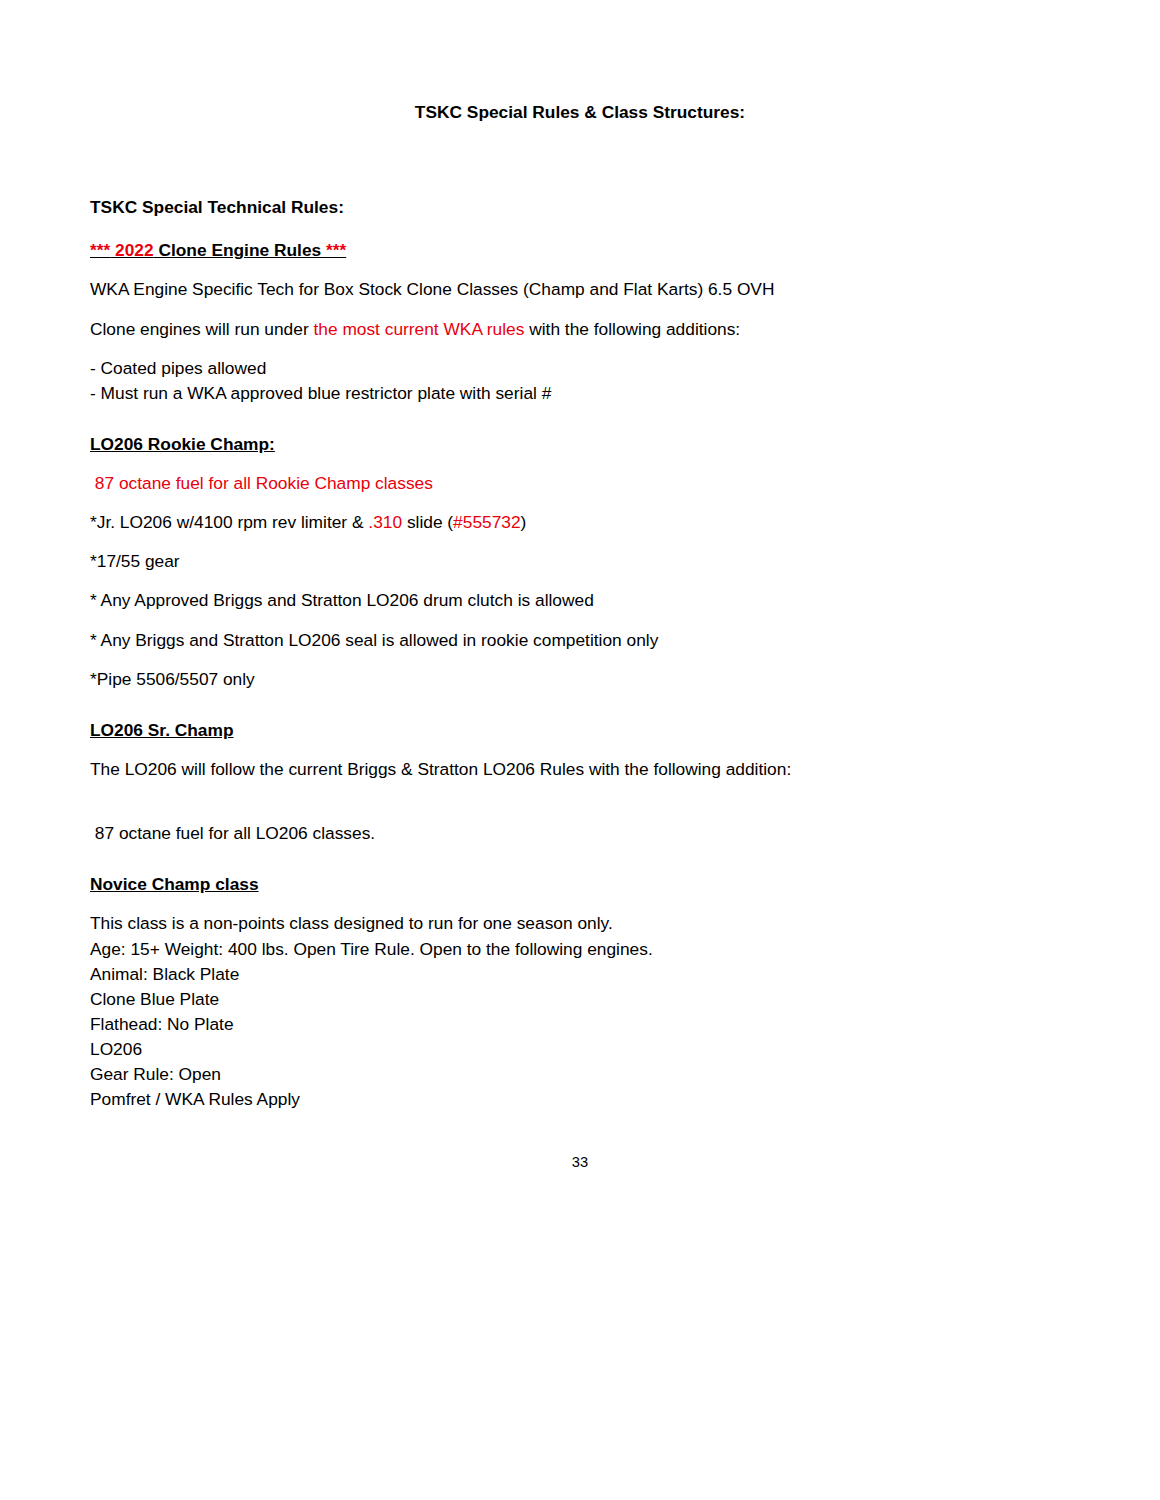TSKC Special Rules & Class Structures:
TSKC Special Technical Rules:
*** 2022 Clone Engine Rules ***
WKA Engine Specific Tech for Box Stock Clone Classes (Champ and Flat Karts) 6.5 OVH
Clone engines will run under the most current WKA rules with the following additions:
- Coated pipes allowed
- Must run a WKA approved blue restrictor plate with serial #
LO206 Rookie Champ:
87 octane fuel for all Rookie Champ classes
*Jr. LO206 w/4100 rpm rev limiter & .310 slide (#555732)
*17/55 gear
* Any Approved Briggs and Stratton LO206 drum clutch is allowed
* Any Briggs and Stratton LO206 seal is allowed in rookie competition only
*Pipe 5506/5507 only
LO206 Sr. Champ
The LO206 will follow the current Briggs & Stratton LO206 Rules with the following addition:
87 octane fuel for all LO206 classes.
Novice Champ class
This class is a non-points class designed to run for one season only.
Age: 15+ Weight: 400 lbs. Open Tire Rule. Open to the following engines.
Animal: Black Plate
Clone Blue Plate
Flathead: No Plate
LO206
Gear Rule: Open
Pomfret / WKA Rules Apply
33